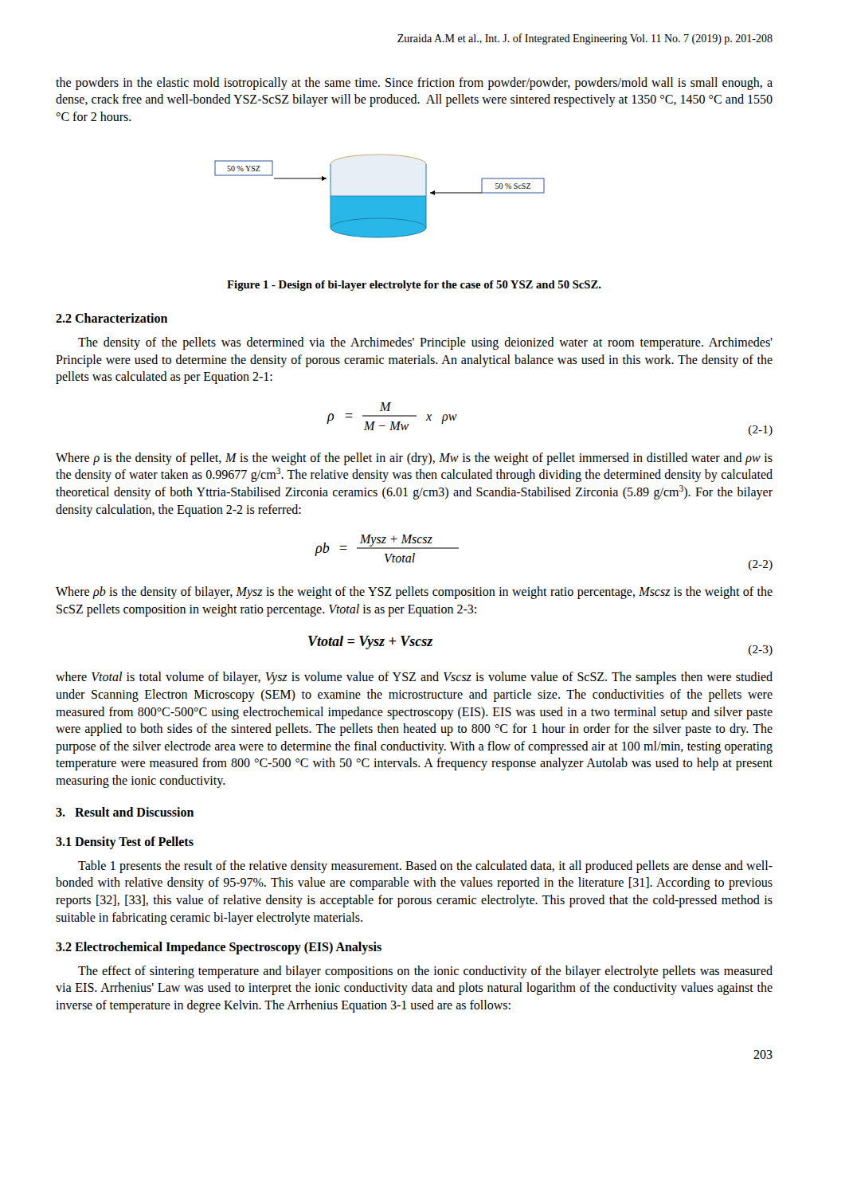Zuraida A.M et al., Int. J. of Integrated Engineering Vol. 11 No. 7 (2019) p. 201-208
the powders in the elastic mold isotropically at the same time. Since friction from powder/powder, powders/mold wall is small enough, a dense, crack free and well-bonded YSZ-ScSZ bilayer will be produced. All pellets were sintered respectively at 1350 °C, 1450 °C and 1550 °C for 2 hours.
50 % YSZ 50 % ScSZ
Figure 1 - Design of bi-layer electrolyte for the case of 50 YSZ and 50 ScSZ.
2.2 Characterization
The density of the pellets was determined via the Archimedes' Principle using deionized water at room temperature. Archimedes' Principle were used to determine the density of porous ceramic materials. An analytical balance was used in this work. The density of the pellets was calculated as per Equation 2-1:
ρ = M M − Mw x ρw
(2-1)
Where ρ is the density of pellet, M is the weight of the pellet in air (dry), Mw is the weight of pellet immersed in distilled water and ρw is the density of water taken as 0.99677 g/cm3. The relative density was then calculated through dividing the determined density by calculated theoretical density of both Yttria-Stabilised Zirconia ceramics (6.01 g/cm3) and Scandia-Stabilised Zirconia (5.89 g/cm3). For the bilayer density calculation, the Equation 2-2 is referred:
ρb = Mysz + Mscsz Vtotal
(2-2)
Where ρb is the density of bilayer, Mysz is the weight of the YSZ pellets composition in weight ratio percentage, Mscsz is the weight of the ScSZ pellets composition in weight ratio percentage. Vtotal is as per Equation 2-3:
Vtotal = Vysz + Vscsz
(2-3)
where Vtotal is total volume of bilayer, Vysz is volume value of YSZ and Vscsz is volume value of ScSZ. The samples then were studied under Scanning Electron Microscopy (SEM) to examine the microstructure and particle size. The conductivities of the pellets were measured from 800°C-500°C using electrochemical impedance spectroscopy (EIS). EIS was used in a two terminal setup and silver paste were applied to both sides of the sintered pellets. The pellets then heated up to 800 °C for 1 hour in order for the silver paste to dry. The purpose of the silver electrode area were to determine the final conductivity. With a flow of compressed air at 100 ml/min, testing operating temperature were measured from 800 °C-500 °C with 50 °C intervals. A frequency response analyzer Autolab was used to help at present measuring the ionic conductivity.
3. Result and Discussion
3.1 Density Test of Pellets
Table 1 presents the result of the relative density measurement. Based on the calculated data, it all produced pellets are dense and well-bonded with relative density of 95-97%. This value are comparable with the values reported in the literature [31]. According to previous reports [32], [33], this value of relative density is acceptable for porous ceramic electrolyte. This proved that the cold-pressed method is suitable in fabricating ceramic bi-layer electrolyte materials.
3.2 Electrochemical Impedance Spectroscopy (EIS) Analysis
The effect of sintering temperature and bilayer compositions on the ionic conductivity of the bilayer electrolyte pellets was measured via EIS. Arrhenius' Law was used to interpret the ionic conductivity data and plots natural logarithm of the conductivity values against the inverse of temperature in degree Kelvin. The Arrhenius Equation 3-1 used are as follows:
203